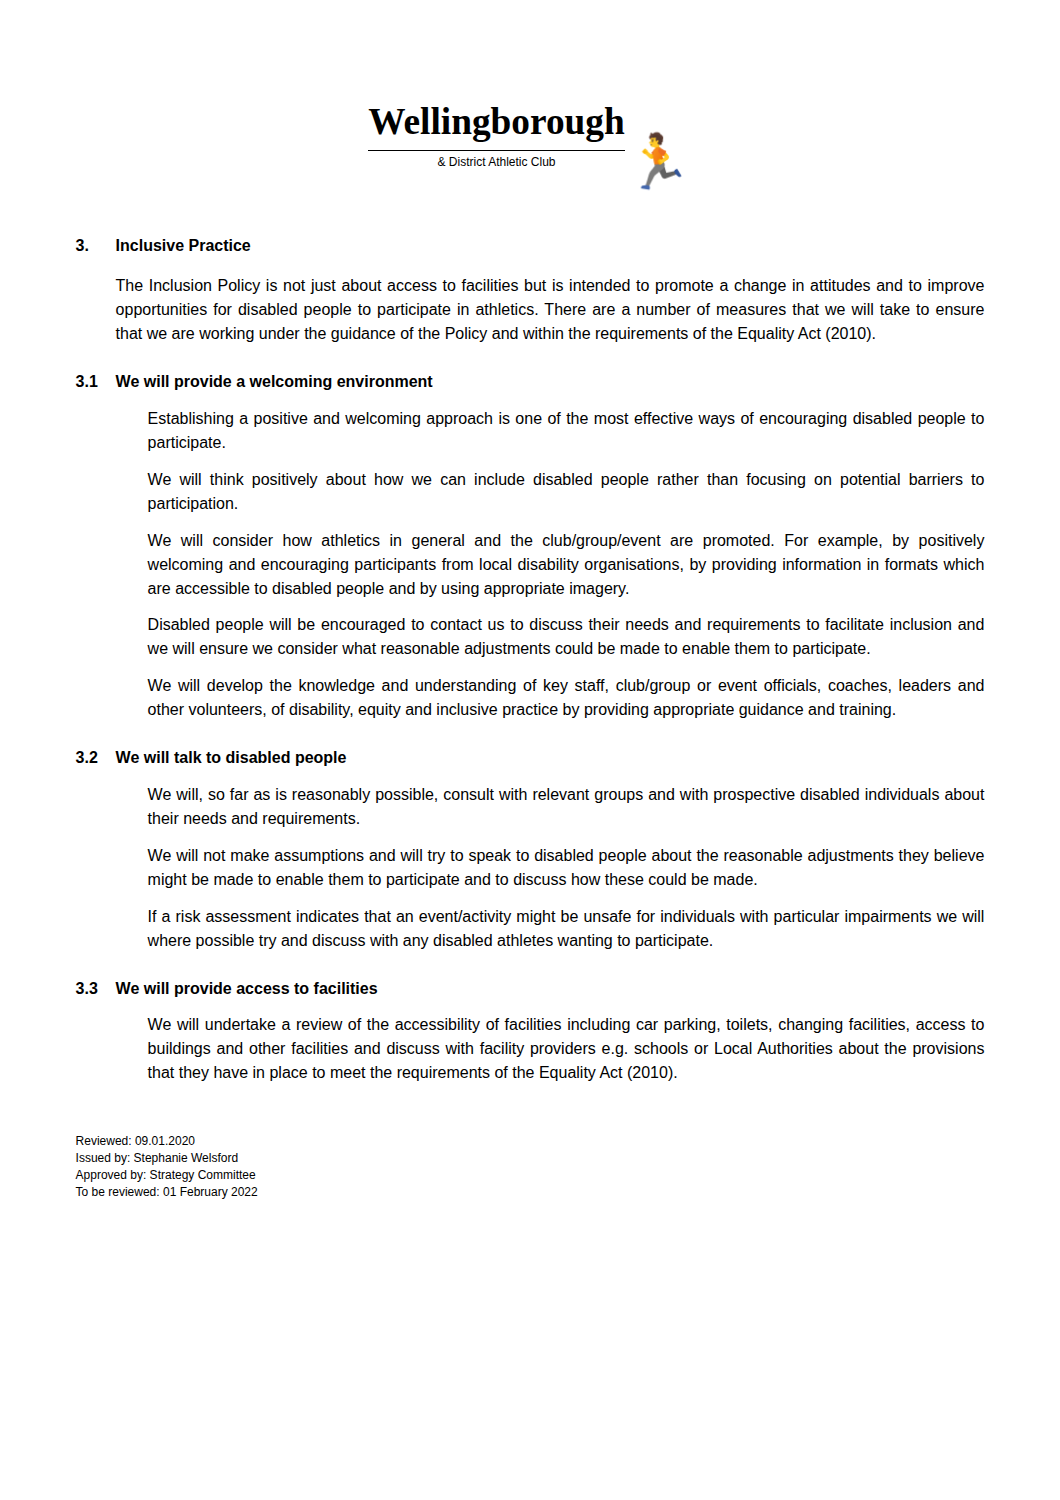Wellingborough& District Athletic Club🏃
3. Inclusive Practice
The Inclusion Policy is not just about access to facilities but is intended to promote a change in attitudes and to improve opportunities for disabled people to participate in athletics. There are a number of measures that we will take to ensure that we are working under the guidance of the Policy and within the requirements of the Equality Act (2010).
3.1 We will provide a welcoming environment
Establishing a positive and welcoming approach is one of the most effective ways of encouraging disabled people to participate.
We will think positively about how we can include disabled people rather than focusing on potential barriers to participation.
We will consider how athletics in general and the club/group/event are promoted. For example, by positively welcoming and encouraging participants from local disability organisations, by providing information in formats which are accessible to disabled people and by using appropriate imagery.
Disabled people will be encouraged to contact us to discuss their needs and requirements to facilitate inclusion and we will ensure we consider what reasonable adjustments could be made to enable them to participate.
We will develop the knowledge and understanding of key staff, club/group or event officials, coaches, leaders and other volunteers, of disability, equity and inclusive practice by providing appropriate guidance and training.
3.2 We will talk to disabled people
We will, so far as is reasonably possible, consult with relevant groups and with prospective disabled individuals about their needs and requirements.
We will not make assumptions and will try to speak to disabled people about the reasonable adjustments they believe might be made to enable them to participate and to discuss how these could be made.
If a risk assessment indicates that an event/activity might be unsafe for individuals with particular impairments we will where possible try and discuss with any disabled athletes wanting to participate.
3.3 We will provide access to facilities
We will undertake a review of the accessibility of facilities including car parking, toilets, changing facilities, access to buildings and other facilities and discuss with facility providers e.g. schools or Local Authorities about the provisions that they have in place to meet the requirements of the Equality Act (2010).
Reviewed: 09.01.2020
Issued by: Stephanie Welsford
Approved by: Strategy Committee
To be reviewed: 01 February 2022